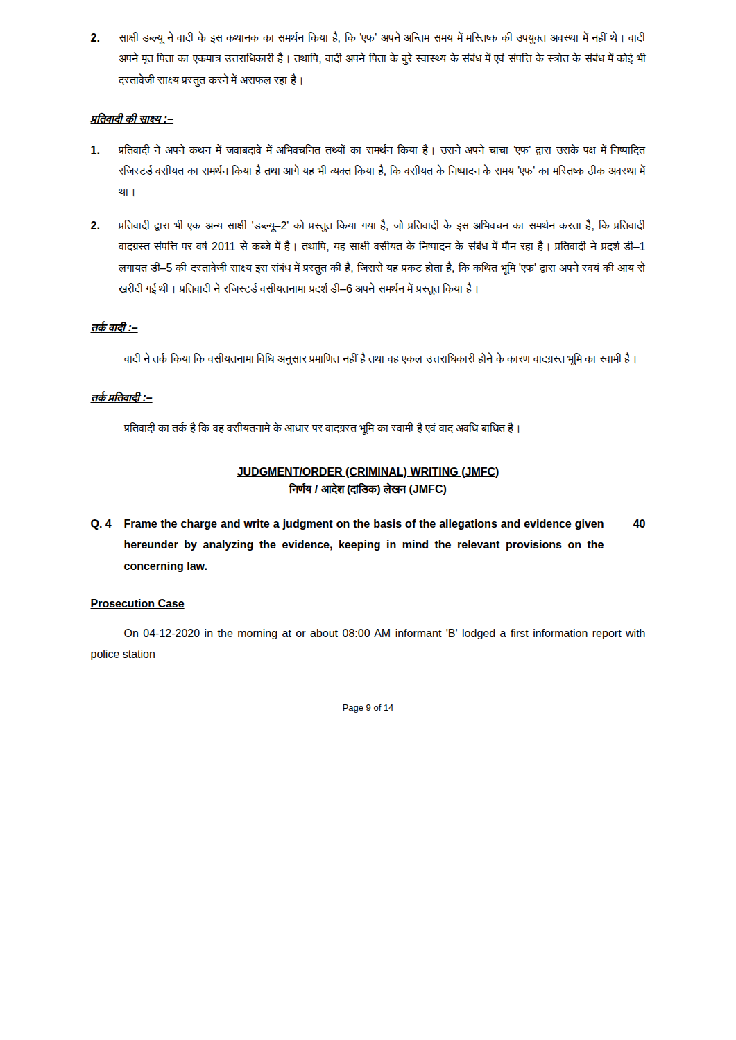2.
साक्षी डब्ल्यू ने वादी के इस कथानक का समर्थन किया है, कि 'एफ' अपने अन्तिम समय में मस्तिष्क की उपयुक्त अवस्था में नहीं थे। वादी अपने मृत पिता का एकमात्र उत्तराधिकारी है। तथापि, वादी अपने पिता के बुरे स्वास्थ्य के संबंध में एवं संपत्ति के स्त्रोत के संबंध में कोई भी दस्तावेजी साक्ष्य प्रस्तुत करने में असफल रहा है।
प्रतिवादी की साक्ष्य :–
1.
प्रतिवादी ने अपने कथन में जवाबदावे में अभिवचनित तथ्यों का समर्थन किया है। उसने अपने चाचा 'एफ' द्वारा उसके पक्ष में निष्पादित रजिस्टर्ड वसीयत का समर्थन किया है तथा आगे यह भी व्यक्त किया है, कि वसीयत के निष्पादन के समय 'एफ' का मस्तिष्क ठीक अवस्था में था।
2.
प्रतिवादी द्वारा भी एक अन्य साक्षी 'डब्ल्यू–2' को प्रस्तुत किया गया है, जो प्रतिवादी के इस अभिवचन का समर्थन करता है, कि प्रतिवादी वादग्रस्त संपत्ति पर वर्ष 2011 से कब्जे में है। तथापि, यह साक्षी वसीयत के निष्पादन के संबंध में मौन रहा है। प्रतिवादी ने प्रदर्श डी–1 लगायत डी–5 की दस्तावेजी साक्ष्य इस संबंध में प्रस्तुत की है, जिससे यह प्रकट होता है, कि कथित भूमि 'एफ' द्वारा अपने स्वयं की आय से खरीदी गई थी। प्रतिवादी ने रजिस्टर्ड वसीयतनामा प्रदर्श डी–6 अपने समर्थन में प्रस्तुत किया है।
तर्क वादी :–
वादी ने तर्क किया कि वसीयतनामा विधि अनुसार प्रमाणित नहीं है तथा वह एकल उत्तराधिकारी होने के कारण वादग्रस्त भूमि का स्वामी है।
तर्क प्रतिवादी :–
प्रतिवादी का तर्क है कि वह वसीयतनामे के आधार पर वादग्रस्त भूमि का स्वामी है एवं वाद अवधि बाधित है।
JUDGMENT/ORDER (CRIMINAL) WRITING (JMFC)
निर्णय / आदेश (दांडिक) लेखन (JMFC)
Q. 4
40 Frame the charge and write a judgment on the basis of the allegations and evidence given hereunder by analyzing the evidence, keeping in mind the relevant provisions on the concerning law.
Prosecution Case
On 04-12-2020 in the morning at or about 08:00 AM informant 'B' lodged a first information report with police station
Page 9 of 14